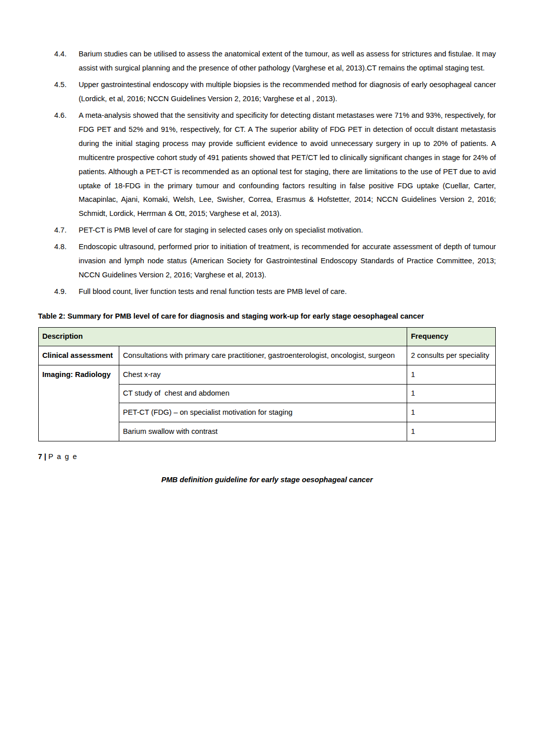4.4. Barium studies can be utilised to assess the anatomical extent of the tumour, as well as assess for strictures and fistulae. It may assist with surgical planning and the presence of other pathology (Varghese et al, 2013).CT remains the optimal staging test.
4.5. Upper gastrointestinal endoscopy with multiple biopsies is the recommended method for diagnosis of early oesophageal cancer (Lordick, et al, 2016; NCCN Guidelines Version 2, 2016; Varghese et al , 2013).
4.6. A meta-analysis showed that the sensitivity and specificity for detecting distant metastases were 71% and 93%, respectively, for FDG PET and 52% and 91%, respectively, for CT. A The superior ability of FDG PET in detection of occult distant metastasis during the initial staging process may provide sufficient evidence to avoid unnecessary surgery in up to 20% of patients. A multicentre prospective cohort study of 491 patients showed that PET/CT led to clinically significant changes in stage for 24% of patients. Although a PET-CT is recommended as an optional test for staging, there are limitations to the use of PET due to avid uptake of 18-FDG in the primary tumour and confounding factors resulting in false positive FDG uptake (Cuellar, Carter, Macapinlac, Ajani, Komaki, Welsh, Lee, Swisher, Correa, Erasmus & Hofstetter, 2014; NCCN Guidelines Version 2, 2016; Schmidt, Lordick, Herrman & Ott, 2015; Varghese et al, 2013).
4.7. PET-CT is PMB level of care for staging in selected cases only on specialist motivation.
4.8. Endoscopic ultrasound, performed prior to initiation of treatment, is recommended for accurate assessment of depth of tumour invasion and lymph node status (American Society for Gastrointestinal Endoscopy Standards of Practice Committee, 2013; NCCN Guidelines Version 2, 2016; Varghese et al, 2013).
4.9. Full blood count, liver function tests and renal function tests are PMB level of care.
Table 2: Summary for PMB level of care for diagnosis and staging work-up for early stage oesophageal cancer
| Description | Frequency |
| --- | --- |
| Clinical assessment | Consultations with primary care practitioner, gastroenterologist, oncologist, surgeon | 2 consults per speciality |
| Imaging: Radiology | Chest x-ray | 1 |
| CT study of chest and abdomen | 1 |
| PET-CT (FDG) – on specialist motivation for staging | 1 |
| Barium swallow with contrast | 1 |
7 | P a g e
PMB definition guideline for early stage oesophageal cancer